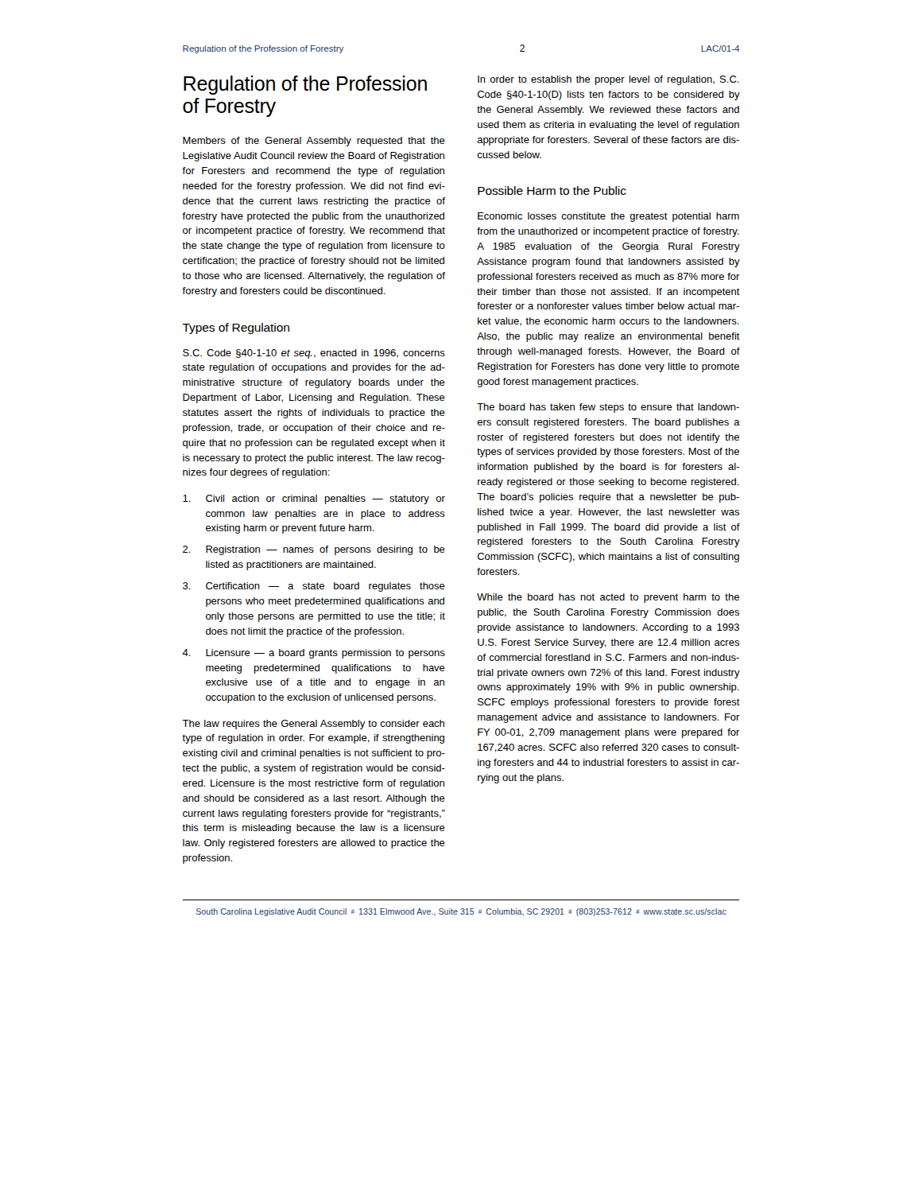Regulation of the Profession of Forestry
2
LAC/01-4
Regulation of the Profession of Forestry
Members of the General Assembly requested that the Legislative Audit Council review the Board of Registration for Foresters and recommend the type of regulation needed for the forestry profession. We did not find evidence that the current laws restricting the practice of forestry have protected the public from the unauthorized or incompetent practice of forestry. We recommend that the state change the type of regulation from licensure to certification; the practice of forestry should not be limited to those who are licensed. Alternatively, the regulation of forestry and foresters could be discontinued.
Types of Regulation
S.C. Code §40-1-10 et seq., enacted in 1996, concerns state regulation of occupations and provides for the administrative structure of regulatory boards under the Department of Labor, Licensing and Regulation. These statutes assert the rights of individuals to practice the profession, trade, or occupation of their choice and require that no profession can be regulated except when it is necessary to protect the public interest. The law recognizes four degrees of regulation:
Civil action or criminal penalties — statutory or common law penalties are in place to address existing harm or prevent future harm.
Registration — names of persons desiring to be listed as practitioners are maintained.
Certification — a state board regulates those persons who meet predetermined qualifications and only those persons are permitted to use the title; it does not limit the practice of the profession.
Licensure — a board grants permission to persons meeting predetermined qualifications to have exclusive use of a title and to engage in an occupation to the exclusion of unlicensed persons.
The law requires the General Assembly to consider each type of regulation in order. For example, if strengthening existing civil and criminal penalties is not sufficient to protect the public, a system of registration would be considered. Licensure is the most restrictive form of regulation and should be considered as a last resort. Although the current laws regulating foresters provide for “registrants,” this term is misleading because the law is a licensure law. Only registered foresters are allowed to practice the profession.
In order to establish the proper level of regulation, S.C. Code §40-1-10(D) lists ten factors to be considered by the General Assembly. We reviewed these factors and used them as criteria in evaluating the level of regulation appropriate for foresters. Several of these factors are discussed below.
Possible Harm to the Public
Economic losses constitute the greatest potential harm from the unauthorized or incompetent practice of forestry. A 1985 evaluation of the Georgia Rural Forestry Assistance program found that landowners assisted by professional foresters received as much as 87% more for their timber than those not assisted. If an incompetent forester or a nonforester values timber below actual market value, the economic harm occurs to the landowners. Also, the public may realize an environmental benefit through well-managed forests. However, the Board of Registration for Foresters has done very little to promote good forest management practices.
The board has taken few steps to ensure that landowners consult registered foresters. The board publishes a roster of registered foresters but does not identify the types of services provided by those foresters. Most of the information published by the board is for foresters already registered or those seeking to become registered. The board’s policies require that a newsletter be published twice a year. However, the last newsletter was published in Fall 1999. The board did provide a list of registered foresters to the South Carolina Forestry Commission (SCFC), which maintains a list of consulting foresters.
While the board has not acted to prevent harm to the public, the South Carolina Forestry Commission does provide assistance to landowners. According to a 1993 U.S. Forest Service Survey, there are 12.4 million acres of commercial forestland in S.C. Farmers and non-industrial private owners own 72% of this land. Forest industry owns approximately 19% with 9% in public ownership. SCFC employs professional foresters to provide forest management advice and assistance to landowners. For FY 00-01, 2,709 management plans were prepared for 167,240 acres. SCFC also referred 320 cases to consulting foresters and 44 to industrial foresters to assist in carrying out the plans.
South Carolina Legislative Audit Council # 1331 Elmwood Ave., Suite 315 # Columbia, SC 29201 # (803)253-7612 # www.state.sc.us/sclac